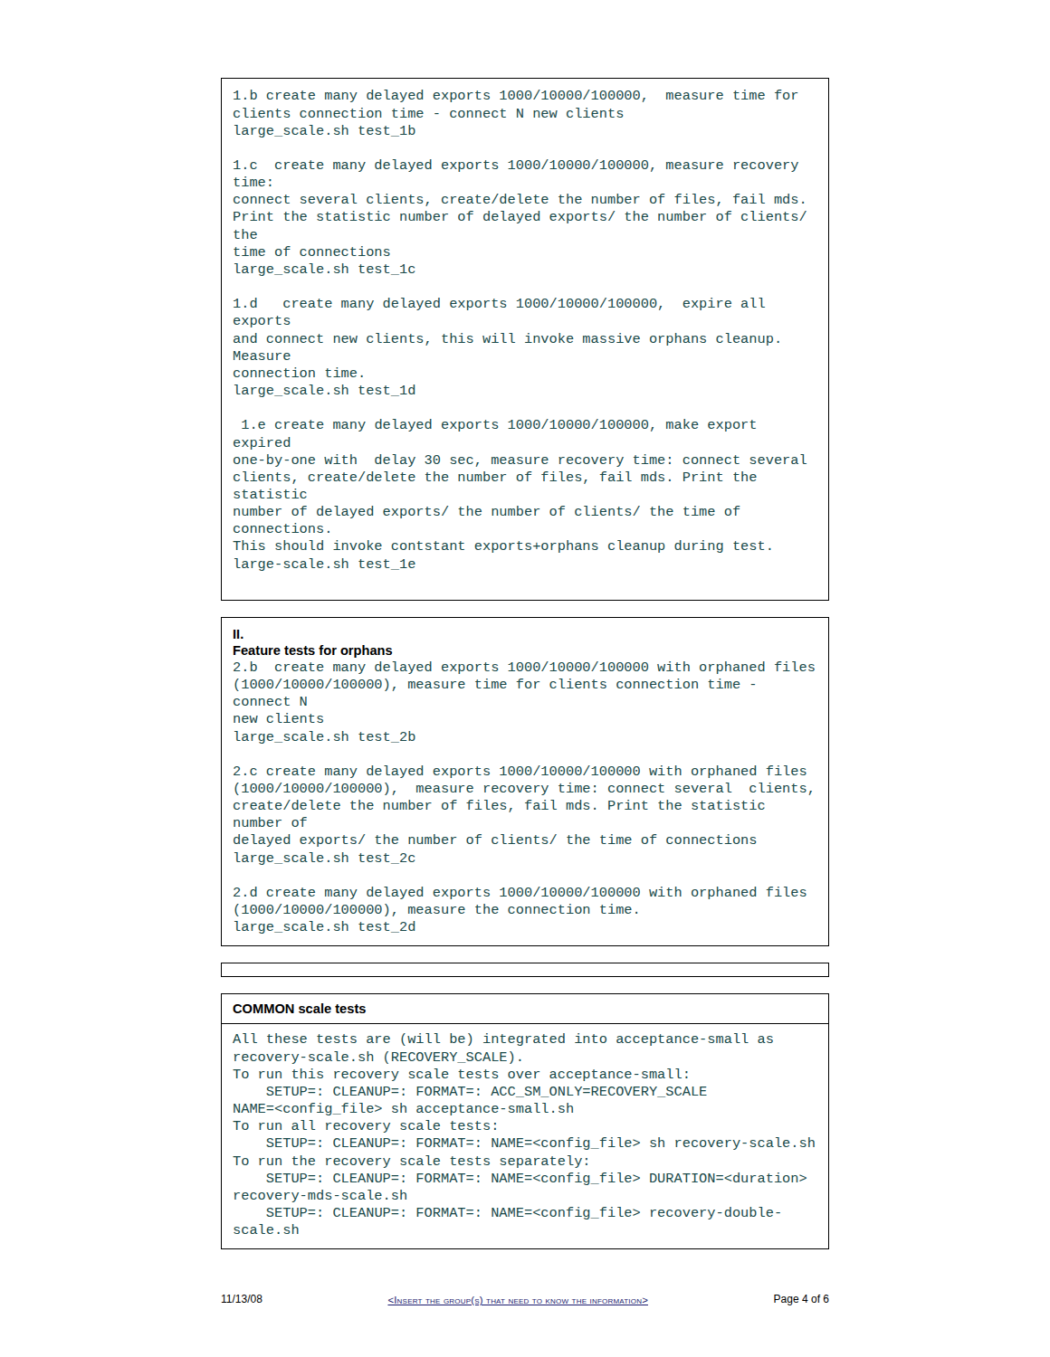1.b create many delayed exports 1000/10000/100000,  measure time for
clients connection time - connect N new clients
large_scale.sh test_1b

1.c  create many delayed exports 1000/10000/100000, measure recovery time:
connect several clients, create/delete the number of files, fail mds.
Print the statistic number of delayed exports/ the number of clients/ the
time of connections
large_scale.sh test_1c

1.d   create many delayed exports 1000/10000/100000,  expire all exports
and connect new clients, this will invoke massive orphans cleanup. Measure
connection time.
large_scale.sh test_1d

 1.e create many delayed exports 1000/10000/100000, make export expired
one-by-one with  delay 30 sec, measure recovery time: connect several
clients, create/delete the number of files, fail mds. Print the statistic
number of delayed exports/ the number of clients/ the time of connections.
This should invoke contstant exports+orphans cleanup during test.
large-scale.sh test_1e
II.
Feature tests for orphans
2.b  create many delayed exports 1000/10000/100000 with orphaned files
(1000/10000/100000), measure time for clients connection time - connect N
new clients
large_scale.sh test_2b

2.c create many delayed exports 1000/10000/100000 with orphaned files
(1000/10000/100000),  measure recovery time: connect several  clients,
create/delete the number of files, fail mds. Print the statistic number of
delayed exports/ the number of clients/ the time of connections
large_scale.sh test_2c

2.d create many delayed exports 1000/10000/100000 with orphaned files
(1000/10000/100000), measure the connection time.
large_scale.sh test_2d
COMMON scale tests
All these tests are (will be) integrated into acceptance-small as
recovery-scale.sh (RECOVERY_SCALE).
To run this recovery scale tests over acceptance-small:
    SETUP=: CLEANUP=: FORMAT=: ACC_SM_ONLY=RECOVERY_SCALE
NAME=<config_file> sh acceptance-small.sh
To run all recovery scale tests:
    SETUP=: CLEANUP=: FORMAT=: NAME=<config_file> sh recovery-scale.sh
To run the recovery scale tests separately:
    SETUP=: CLEANUP=: FORMAT=: NAME=<config_file> DURATION=<duration>
recovery-mds-scale.sh
    SETUP=: CLEANUP=: FORMAT=: NAME=<config_file> recovery-double-scale.sh
11/13/08
<Insert the group(s) that need to know the information>
Page 4 of 6